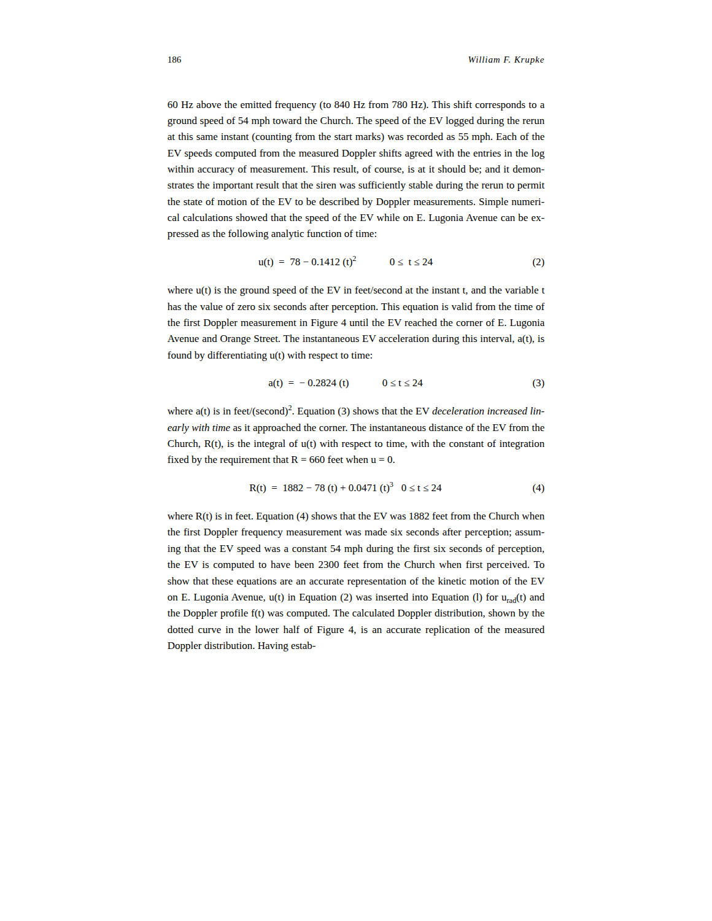186 William F. Krupke
60 Hz above the emitted frequency (to 840 Hz from 780 Hz). This shift corresponds to a ground speed of 54 mph toward the Church. The speed of the EV logged during the rerun at this same instant (counting from the start marks) was recorded as 55 mph. Each of the EV speeds computed from the measured Doppler shifts agreed with the entries in the log within accuracy of measurement. This result, of course, is at it should be; and it demonstrates the important result that the siren was sufficiently stable during the rerun to permit the state of motion of the EV to be described by Doppler measurements. Simple numerical calculations showed that the speed of the EV while on E. Lugonia Avenue can be expressed as the following analytic function of time:
u(t) = 78 − 0.1412 (t)20 ≤ t ≤ 24
(2)
where u(t) is the ground speed of the EV in feet/second at the instant t, and the variable t has the value of zero six seconds after perception. This equation is valid from the time of the first Doppler measurement in Figure 4 until the EV reached the corner of E. Lugonia Avenue and Orange Street. The instantaneous EV acceleration during this interval, a(t), is found by differentiating u(t) with respect to time:
a(t) = − 0.2824 (t)0 ≤ t ≤ 24
(3)
where a(t) is in feet/(second)2. Equation (3) shows that the EV deceleration increased linearly with time as it approached the corner. The instantaneous distance of the EV from the Church, R(t), is the integral of u(t) with respect to time, with the constant of integration fixed by the requirement that R = 660 feet when u = 0.
R(t) = 1882 − 78 (t) + 0.0471 (t)3 0 ≤ t ≤ 24
(4)
where R(t) is in feet. Equation (4) shows that the EV was 1882 feet from the Church when the first Doppler frequency measurement was made six seconds after perception; assuming that the EV speed was a constant 54 mph during the first six seconds of perception, the EV is computed to have been 2300 feet from the Church when first perceived. To show that these equations are an accurate representation of the kinetic motion of the EV on E. Lugonia Avenue, u(t) in Equation (2) was inserted into Equation (l) for urad(t) and the Doppler profile f(t) was computed. The calculated Doppler distribution, shown by the dotted curve in the lower half of Figure 4, is an accurate replication of the measured Doppler distribution. Having estab-